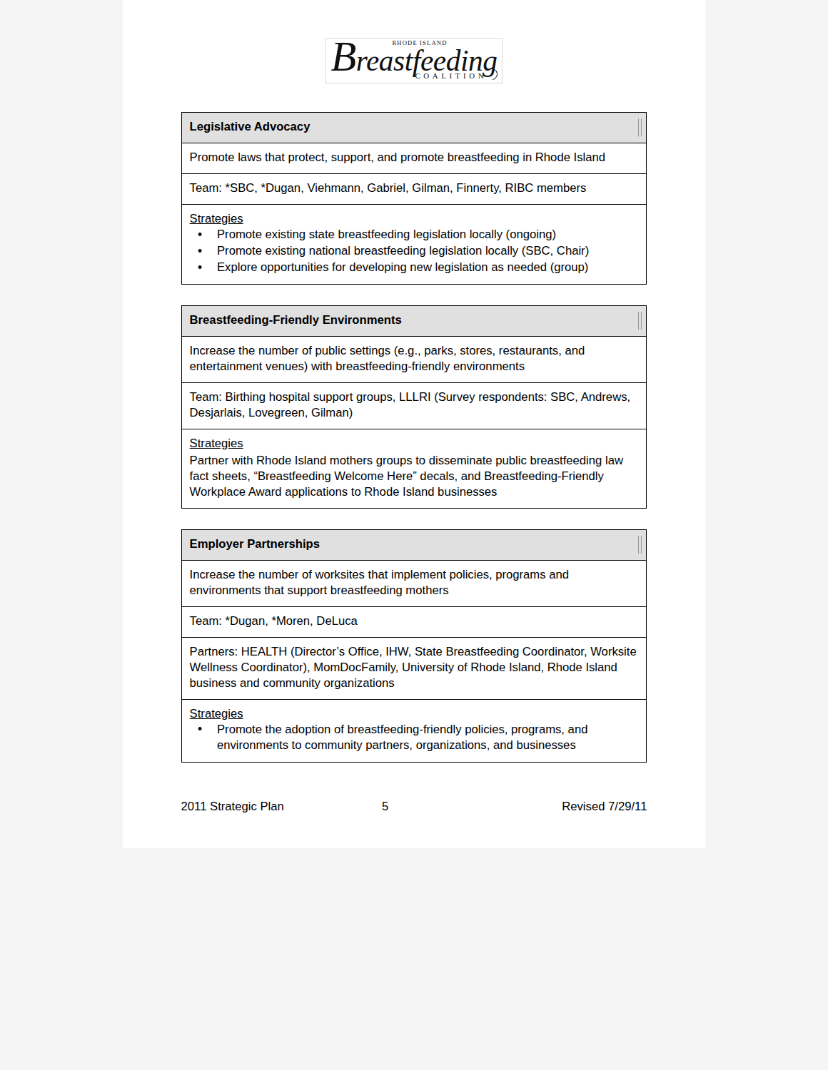Rhode Island
Breastfeeding
Coalition
| Legislative Advocacy |
| Promote laws that protect, support, and promote breastfeeding in Rhode Island |
| Team: *SBC, *Dugan, Viehmann, Gabriel, Gilman, Finnerty, RIBC members |
| Strategies Promote existing state breastfeeding legislation locally (ongoing) Promote existing national breastfeeding legislation locally (SBC, Chair) Explore opportunities for developing new legislation as needed (group) |
| Breastfeeding-Friendly Environments |
| Increase the number of public settings (e.g., parks, stores, restaurants, and entertainment venues) with breastfeeding-friendly environments |
| Team: Birthing hospital support groups, LLLRI (Survey respondents: SBC, Andrews, Desjarlais, Lovegreen, Gilman) |
| Strategies Partner with Rhode Island mothers groups to disseminate public breastfeeding law fact sheets, “Breastfeeding Welcome Here” decals, and Breastfeeding-Friendly Workplace Award applications to Rhode Island businesses |
| Employer Partnerships |
| Increase the number of worksites that implement policies, programs and environments that support breastfeeding mothers |
| Team: *Dugan, *Moren, DeLuca |
| Partners: HEALTH (Director’s Office, IHW, State Breastfeeding Coordinator, Worksite Wellness Coordinator), MomDocFamily, University of Rhode Island, Rhode Island business and community organizations |
| Strategies Promote the adoption of breastfeeding-friendly policies, programs, and environments to community partners, organizations, and businesses |
2011 Strategic Plan
5
Revised 7/29/11